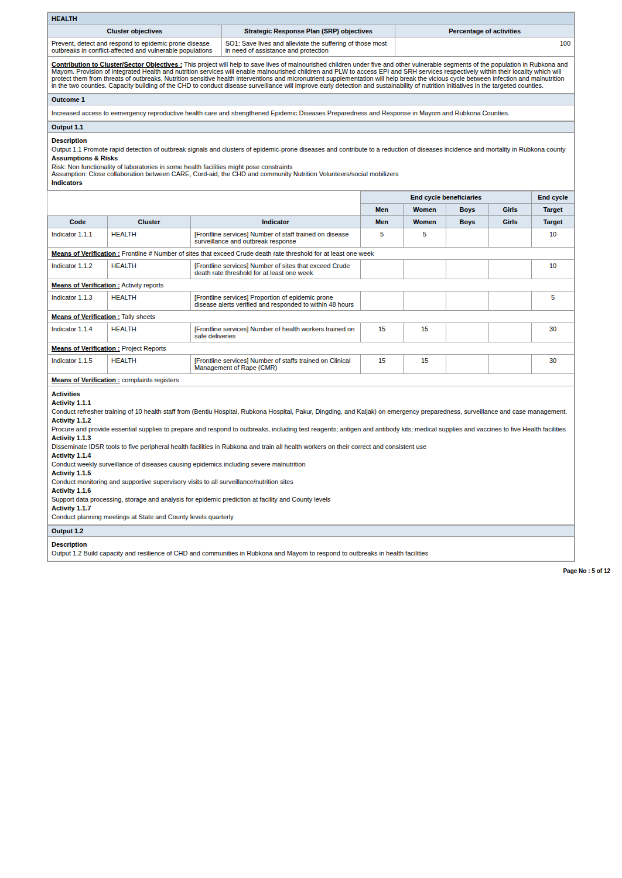HEALTH
| Cluster objectives | Strategic Response Plan (SRP) objectives | Percentage of activities |
| Prevent, detect and respond to epidemic prone disease outbreaks in conflict-affected and vulnerable populations | SO1: Save lives and alleviate the suffering of those most in need of assistance and protection | 100 |
Contribution to Cluster/Sector Objectives : This project will help to save lives of malnourished children under five and other vulnerable segments of the population in Rubkona and Mayom. Provision of integrated Health and nutrition services will enable malnourished children and PLW to access EPI and SRH services respectively within their locality which will protect them from threats of outbreaks. Nutrition sensitive health interventions and micronutrient supplementation will help break the vicious cycle between infection and malnutrition in the two counties. Capacity building of the CHD to conduct disease surveillance will improve early detection and sustainability of nutrition initiatives in the targeted counties.
Outcome 1
Increased access to eemergency reproductive health care and strengthened Epidemic Diseases Preparedness and Response in Mayom and Rubkona Counties.
Output 1.1
Description
Output 1.1 Promote rapid detection of outbreak signals and clusters of epidemic-prone diseases and contribute to a reduction of diseases incidence and mortality in Rubkona county
Assumptions & Risks
Risk: Non functionality of laboratories in some health facilities might pose constraints
Assumption: Close collaboration between CARE, Cord-aid, the CHD and community Nutrition Volunteers/social mobilizers
Indicators
| | | | End cycle beneficiaries | End cycle |
| Men | Women | Boys | Girls | Target |
| Code | Cluster | Indicator | Men | Women | Boys | Girls | Target |
| Indicator 1.1.1 | HEALTH | [Frontline services] Number of staff trained on disease surveillance and outbreak response | 5 | 5 | | | 10 |
| Means of Verification : Frontline # Number of sites that exceed Crude death rate threshold for at least one week |
| Indicator 1.1.2 | HEALTH | [Frontline services] Number of sites that exceed Crude death rate threshold for at least one week | | | | | 10 |
| Means of Verification : Activity reports |
| Indicator 1.1.3 | HEALTH | [Frontline services] Proportion of epidemic prone disease alerts verified and responded to within 48 hours | | | | | 5 |
| Means of Verification : Tally sheets |
| Indicator 1.1.4 | HEALTH | [Frontline services] Number of health workers trained on safe deliveries | 15 | 15 | | | 30 |
| Means of Verification : Project Reports |
| Indicator 1.1.5 | HEALTH | [Frontline services] Number of staffs trained on Clinical Management of Rape (CMR) | 15 | 15 | | | 30 |
| Means of Verification : complaints registers |
Activities
Activity 1.1.1
Conduct refresher training of 10 health staff from (Bentiu Hospital, Rubkona Hospital, Pakur, Dingding, and Kaljak) on emergency preparedness, surveillance and case management.
Activity 1.1.2
Procure and provide essential supplies to prepare and respond to outbreaks, including test reagents; antigen and antibody kits; medical supplies and vaccines to five Health facilities
Activity 1.1.3
Disseminate IDSR tools to five peripheral health facilities in Rubkona and train all health workers on their correct and consistent use
Activity 1.1.4
Conduct weekly surveillance of diseases causing epidemics including severe malnutrition
Activity 1.1.5
Conduct monitoring and supportive supervisory visits to all surveillance/nutrition sites
Activity 1.1.6
Support data processing, storage and analysis for epidemic prediction at facility and County levels
Activity 1.1.7
Conduct planning meetings at State and County levels quarterly
Output 1.2
Description
Output 1.2 Build capacity and resilience of CHD and communities in Rubkona and Mayom to respond to outbreaks in health facilities
Page No : 5 of 12